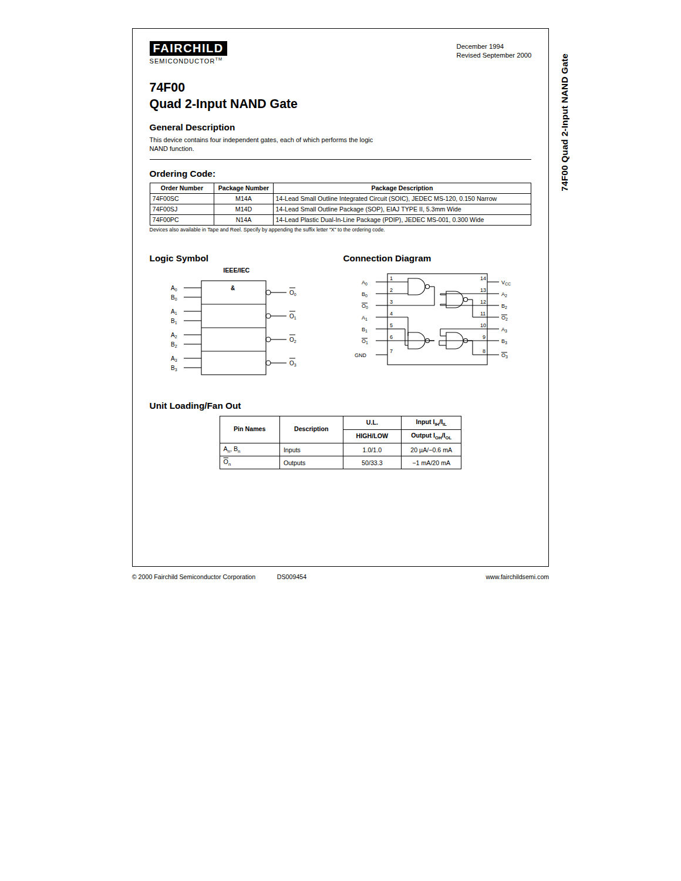74F00 Quad 2-Input NAND Gate
FAIRCHILD
SEMICONDUCTORTM
December 1994
Revised September 2000
74F00
Quad 2-Input NAND Gate
General Description
This device contains four independent gates, each of which performs the logic NAND function.
Ordering Code:
| Order Number | Package Number | Package Description |
| --- | --- | --- |
| 74F00SC | M14A | 14-Lead Small Outline Integrated Circuit (SOIC), JEDEC MS-120, 0.150 Narrow |
| 74F00SJ | M14D | 14-Lead Small Outline Package (SOP), EIAJ TYPE II, 5.3mm Wide |
| 74F00PC | N14A | 14-Lead Plastic Dual-In-Line Package (PDIP), JEDEC MS-001, 0.300 Wide |
Devices also available in Tape and Reel. Specify by appending the suffix letter “X” to the ordering code.
Logic Symbol
IEEE/IEC
& A0 B0 A1 B1 A2 B2 A3 B3 O0 O1 O2 O3
Connection Diagram
1 2 3 4 5 6 7 14 13 12 11 10 9 8 A0 B0 O0 A1 B1 O1 GND VCC A2 B2 O2 A3 B3 O3
Unit Loading/Fan Out
| Pin Names | Description | U.L. | Input I IH /I IL |
| --- | --- | --- | --- |
| HIGH/LOW | Output I OH /I OL |
| A n , B n | Inputs | 1.0/1.0 | 20 µA/−0.6 mA |
| O n | Outputs | 50/33.3 | −1 mA/20 mA |
© 2000 Fairchild Semiconductor Corporation DS009454
www.fairchildsemi.com